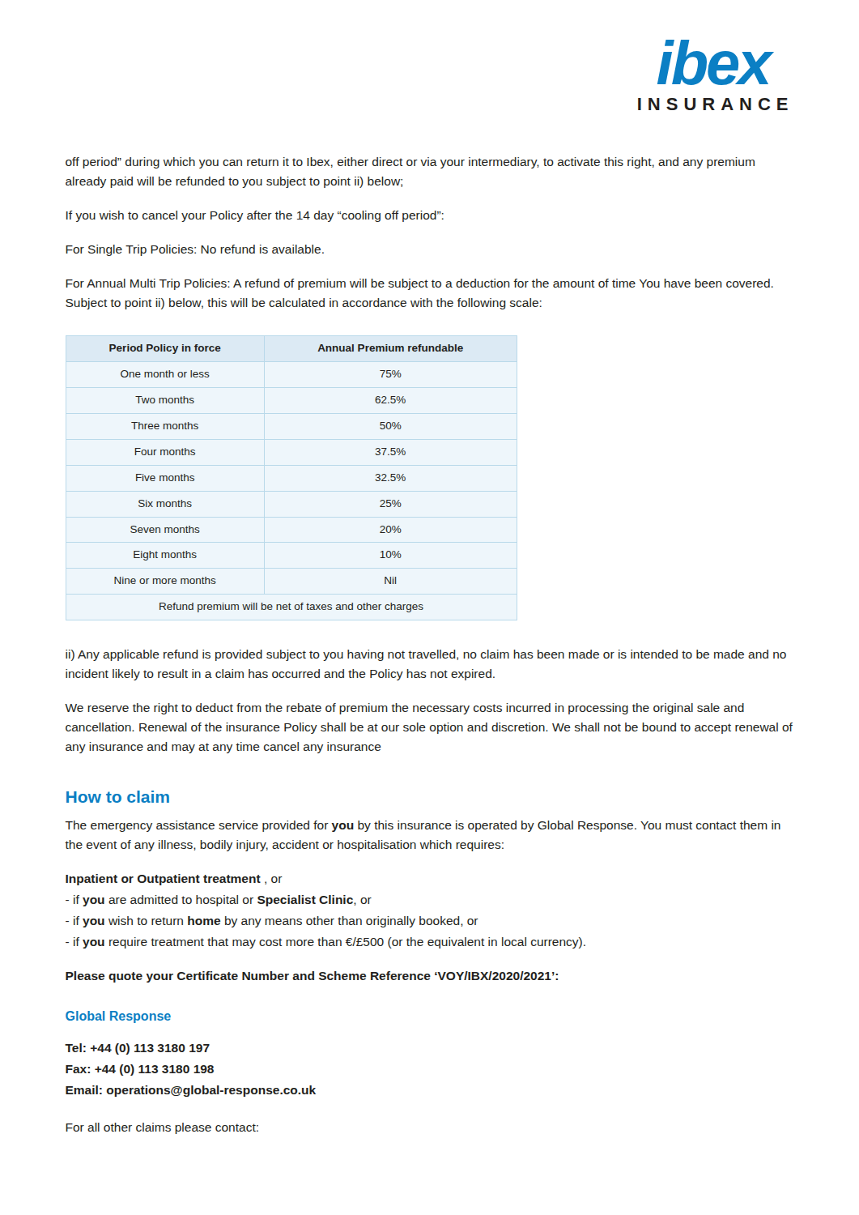ibex
INSURANCE
off period” during which you can return it to Ibex, either direct or via your intermediary, to activate this right, and any premium already paid will be refunded to you subject to point ii) below;
If you wish to cancel your Policy after the 14 day “cooling off period”:
For Single Trip Policies: No refund is available.
For Annual Multi Trip Policies: A refund of premium will be subject to a deduction for the amount of time You have been covered. Subject to point ii) below, this will be calculated in accordance with the following scale:
| Period Policy in force | Annual Premium refundable |
| --- | --- |
| One month or less | 75% |
| Two months | 62.5% |
| Three months | 50% |
| Four months | 37.5% |
| Five months | 32.5% |
| Six months | 25% |
| Seven months | 20% |
| Eight months | 10% |
| Nine or more months | Nil |
| Refund premium will be net of taxes and other charges |
ii) Any applicable refund is provided subject to you having not travelled, no claim has been made or is intended to be made and no incident likely to result in a claim has occurred and the Policy has not expired.
We reserve the right to deduct from the rebate of premium the necessary costs incurred in processing the original sale and cancellation. Renewal of the insurance Policy shall be at our sole option and discretion. We shall not be bound to accept renewal of any insurance and may at any time cancel any insurance
How to claim
The emergency assistance service provided for you by this insurance is operated by Global Response. You must contact them in the event of any illness, bodily injury, accident or hospitalisation which requires:
Inpatient or Outpatient treatment , or
- if you are admitted to hospital or Specialist Clinic, or
- if you wish to return home by any means other than originally booked, or
- if you require treatment that may cost more than €/£500 (or the equivalent in local currency).
Please quote your Certificate Number and Scheme Reference ‘VOY/IBX/2020/2021’:
Global Response
Tel: +44 (0) 113 3180 197
Fax: +44 (0) 113 3180 198
Email: operations@global-response.co.uk
For all other claims please contact: